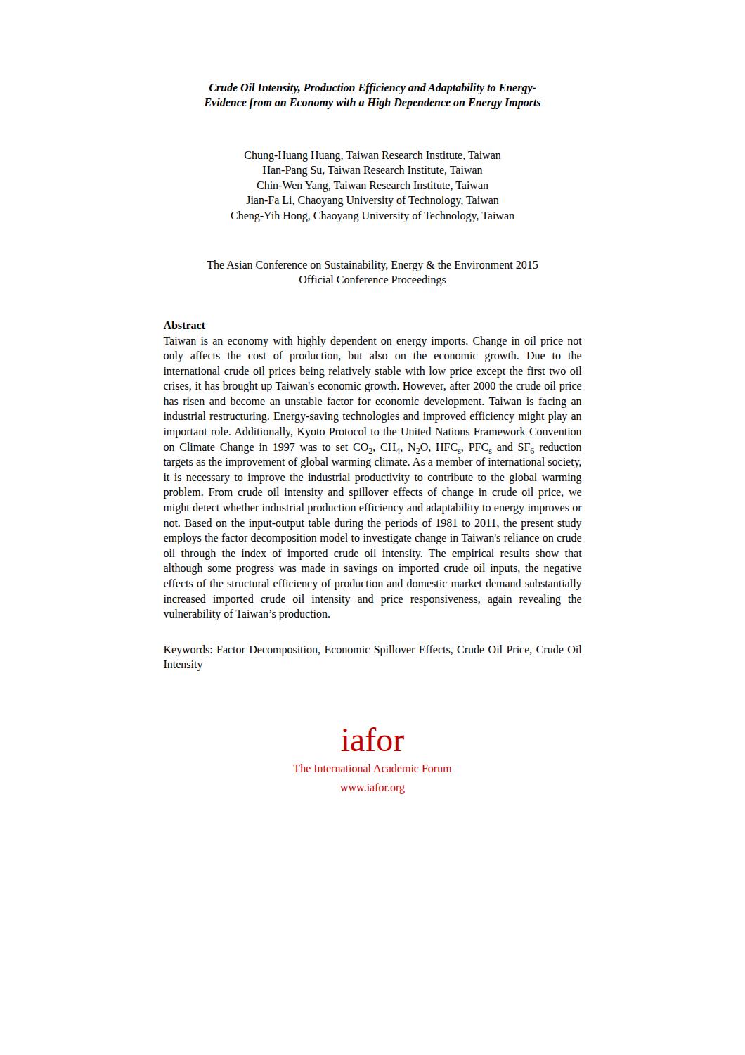Crude Oil Intensity, Production Efficiency and Adaptability to Energy- Evidence from an Economy with a High Dependence on Energy Imports
Chung-Huang Huang, Taiwan Research Institute, Taiwan
Han-Pang Su, Taiwan Research Institute, Taiwan
Chin-Wen Yang, Taiwan Research Institute, Taiwan
Jian-Fa Li, Chaoyang University of Technology, Taiwan
Cheng-Yih Hong, Chaoyang University of Technology, Taiwan
The Asian Conference on Sustainability, Energy & the Environment 2015
Official Conference Proceedings
Abstract
Taiwan is an economy with highly dependent on energy imports. Change in oil price not only affects the cost of production, but also on the economic growth. Due to the international crude oil prices being relatively stable with low price except the first two oil crises, it has brought up Taiwan's economic growth. However, after 2000 the crude oil price has risen and become an unstable factor for economic development. Taiwan is facing an industrial restructuring. Energy-saving technologies and improved efficiency might play an important role. Additionally, Kyoto Protocol to the United Nations Framework Convention on Climate Change in 1997 was to set CO2, CH4, N2O, HFCs, PFCs and SF6 reduction targets as the improvement of global warming climate. As a member of international society, it is necessary to improve the industrial productivity to contribute to the global warming problem. From crude oil intensity and spillover effects of change in crude oil price, we might detect whether industrial production efficiency and adaptability to energy improves or not. Based on the input-output table during the periods of 1981 to 2011, the present study employs the factor decomposition model to investigate change in Taiwan's reliance on crude oil through the index of imported crude oil intensity. The empirical results show that although some progress was made in savings on imported crude oil inputs, the negative effects of the structural efficiency of production and domestic market demand substantially increased imported crude oil intensity and price responsiveness, again revealing the vulnerability of Taiwan’s production.
Keywords: Factor Decomposition, Economic Spillover Effects, Crude Oil Price, Crude Oil Intensity
iafor
The International Academic Forum
www.iafor.org